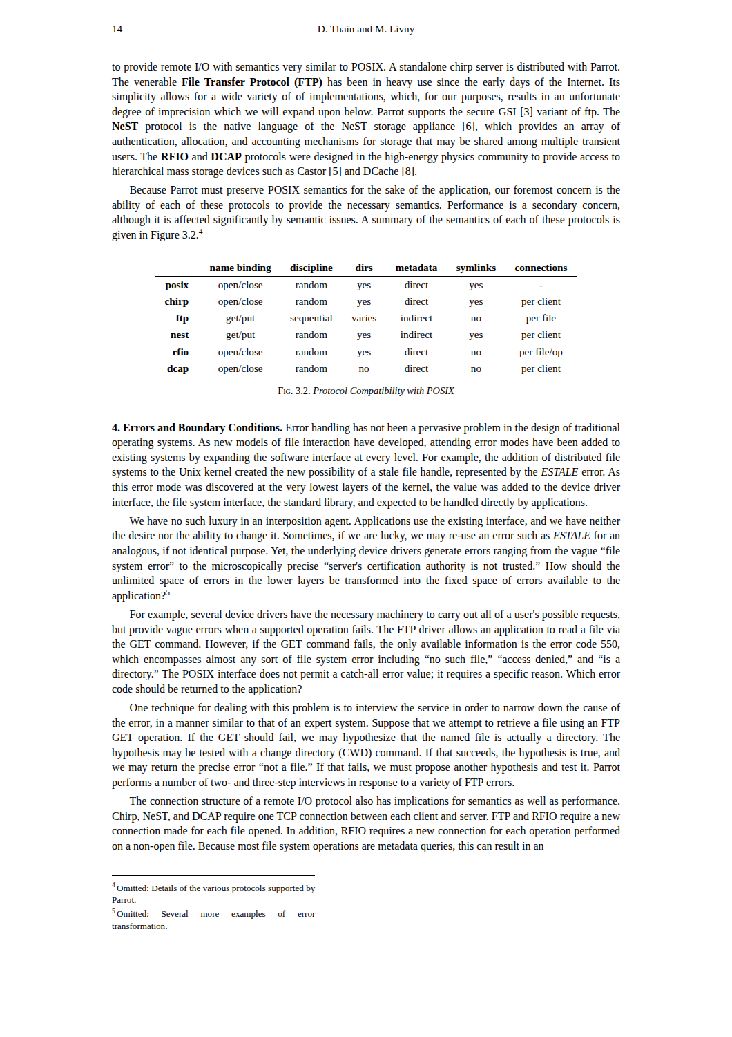14 D. Thain and M. Livny 14
to provide remote I/O with semantics very similar to POSIX. A standalone chirp server is distributed with Parrot. The venerable File Transfer Protocol (FTP) has been in heavy use since the early days of the Internet. Its simplicity allows for a wide variety of of implementations, which, for our purposes, results in an unfortunate degree of imprecision which we will expand upon below. Parrot supports the secure GSI [3] variant of ftp. The NeST protocol is the native language of the NeST storage appliance [6], which provides an array of authentication, allocation, and accounting mechanisms for storage that may be shared among multiple transient users. The RFIO and DCAP protocols were designed in the high-energy physics community to provide access to hierarchical mass storage devices such as Castor [5] and DCache [8].
Because Parrot must preserve POSIX semantics for the sake of the application, our foremost concern is the ability of each of these protocols to provide the necessary semantics. Performance is a secondary concern, although it is affected significantly by semantic issues. A summary of the semantics of each of these protocols is given in Figure 3.2.4
| | name binding | discipline | dirs | metadata | symlinks | connections |
| --- | --- | --- | --- | --- | --- | --- |
| posix | open/close | random | yes | direct | yes | - |
| chirp | open/close | random | yes | direct | yes | per client |
| ftp | get/put | sequential | varies | indirect | no | per file |
| nest | get/put | random | yes | indirect | yes | per client |
| rfio | open/close | random | yes | direct | no | per file/op |
| dcap | open/close | random | no | direct | no | per client |
Fig. 3.2. Protocol Compatibility with POSIX
4. Errors and Boundary Conditions.
Error handling has not been a pervasive problem in the design of traditional operating systems. As new models of file interaction have developed, attending error modes have been added to existing systems by expanding the software interface at every level. For example, the addition of distributed file systems to the Unix kernel created the new possibility of a stale file handle, represented by the ESTALE error. As this error mode was discovered at the very lowest layers of the kernel, the value was added to the device driver interface, the file system interface, the standard library, and expected to be handled directly by applications.
We have no such luxury in an interposition agent. Applications use the existing interface, and we have neither the desire nor the ability to change it. Sometimes, if we are lucky, we may re-use an error such as ESTALE for an analogous, if not identical purpose. Yet, the underlying device drivers generate errors ranging from the vague “file system error” to the microscopically precise “server's certification authority is not trusted.” How should the unlimited space of errors in the lower layers be transformed into the fixed space of errors available to the application?5
For example, several device drivers have the necessary machinery to carry out all of a user's possible requests, but provide vague errors when a supported operation fails. The FTP driver allows an application to read a file via the GET command. However, if the GET command fails, the only available information is the error code 550, which encompasses almost any sort of file system error including “no such file,” “access denied,” and “is a directory.” The POSIX interface does not permit a catch-all error value; it requires a specific reason. Which error code should be returned to the application?
One technique for dealing with this problem is to interview the service in order to narrow down the cause of the error, in a manner similar to that of an expert system. Suppose that we attempt to retrieve a file using an FTP GET operation. If the GET should fail, we may hypothesize that the named file is actually a directory. The hypothesis may be tested with a change directory (CWD) command. If that succeeds, the hypothesis is true, and we may return the precise error “not a file.” If that fails, we must propose another hypothesis and test it. Parrot performs a number of two- and three-step interviews in response to a variety of FTP errors.
The connection structure of a remote I/O protocol also has implications for semantics as well as performance. Chirp, NeST, and DCAP require one TCP connection between each client and server. FTP and RFIO require a new connection made for each file opened. In addition, RFIO requires a new connection for each operation performed on a non-open file. Because most file system operations are metadata queries, this can result in an
4Omitted: Details of the various protocols supported by Parrot.
5Omitted: Several more examples of error transformation.